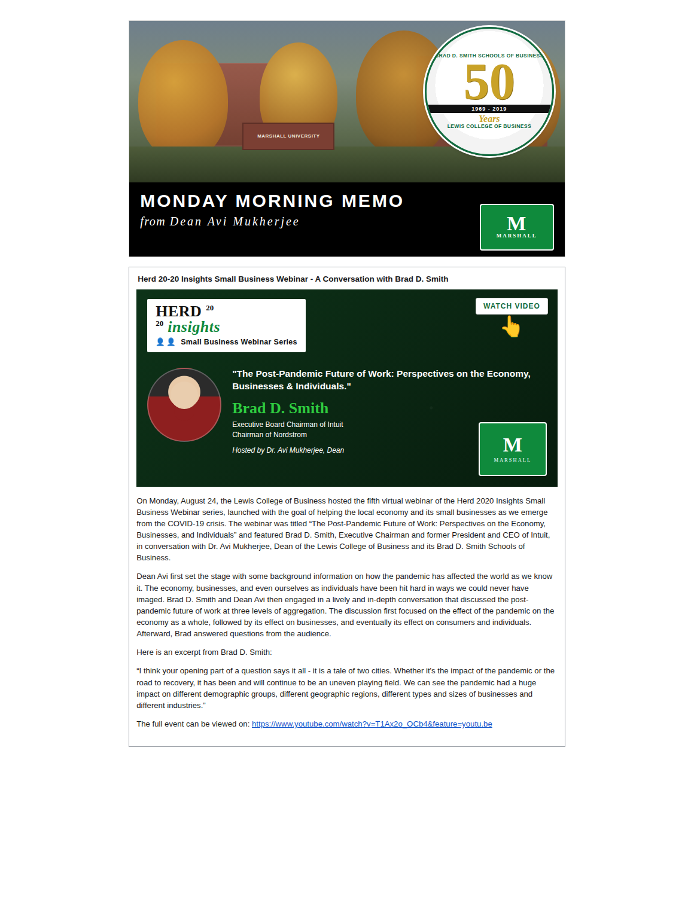MARSHALL UNIVERSITY
BRAD D. SMITH SCHOOLS OF BUSINESS
50
1969 - 2019
Years
LEWIS COLLEGE OF BUSINESS
MONDAY MORNING MEMO
from Dean Avi Mukherjee
M MARSHALL
Herd 20-20 Insights Small Business Webinar - A Conversation with Brad D. Smith
HERD 20
20 insights
👤👤Small Business Webinar Series
WATCH VIDEO 👆
"The Post-Pandemic Future of Work: Perspectives on the Economy, Businesses & Individuals."
Brad D. Smith
Executive Board Chairman of Intuit
Chairman of Nordstrom
Hosted by Dr. Avi Mukherjee, Dean
M MARSHALL
On Monday, August 24, the Lewis College of Business hosted the fifth virtual webinar of the Herd 2020 Insights Small Business Webinar series, launched with the goal of helping the local economy and its small businesses as we emerge from the COVID-19 crisis. The webinar was titled “The Post-Pandemic Future of Work: Perspectives on the Economy, Businesses, and Individuals” and featured Brad D. Smith, Executive Chairman and former President and CEO of Intuit, in conversation with Dr. Avi Mukherjee, Dean of the Lewis College of Business and its Brad D. Smith Schools of Business.
Dean Avi first set the stage with some background information on how the pandemic has affected the world as we know it. The economy, businesses, and even ourselves as individuals have been hit hard in ways we could never have imaged. Brad D. Smith and Dean Avi then engaged in a lively and in-depth conversation that discussed the post-pandemic future of work at three levels of aggregation. The discussion first focused on the effect of the pandemic on the economy as a whole, followed by its effect on businesses, and eventually its effect on consumers and individuals. Afterward, Brad answered questions from the audience.
Here is an excerpt from Brad D. Smith:
“I think your opening part of a question says it all - it is a tale of two cities. Whether it's the impact of the pandemic or the road to recovery, it has been and will continue to be an uneven playing field. We can see the pandemic had a huge impact on different demographic groups, different geographic regions, different types and sizes of businesses and different industries.”
The full event can be viewed on: https://www.youtube.com/watch?v=T1Ax2o_OCb4&feature=youtu.be